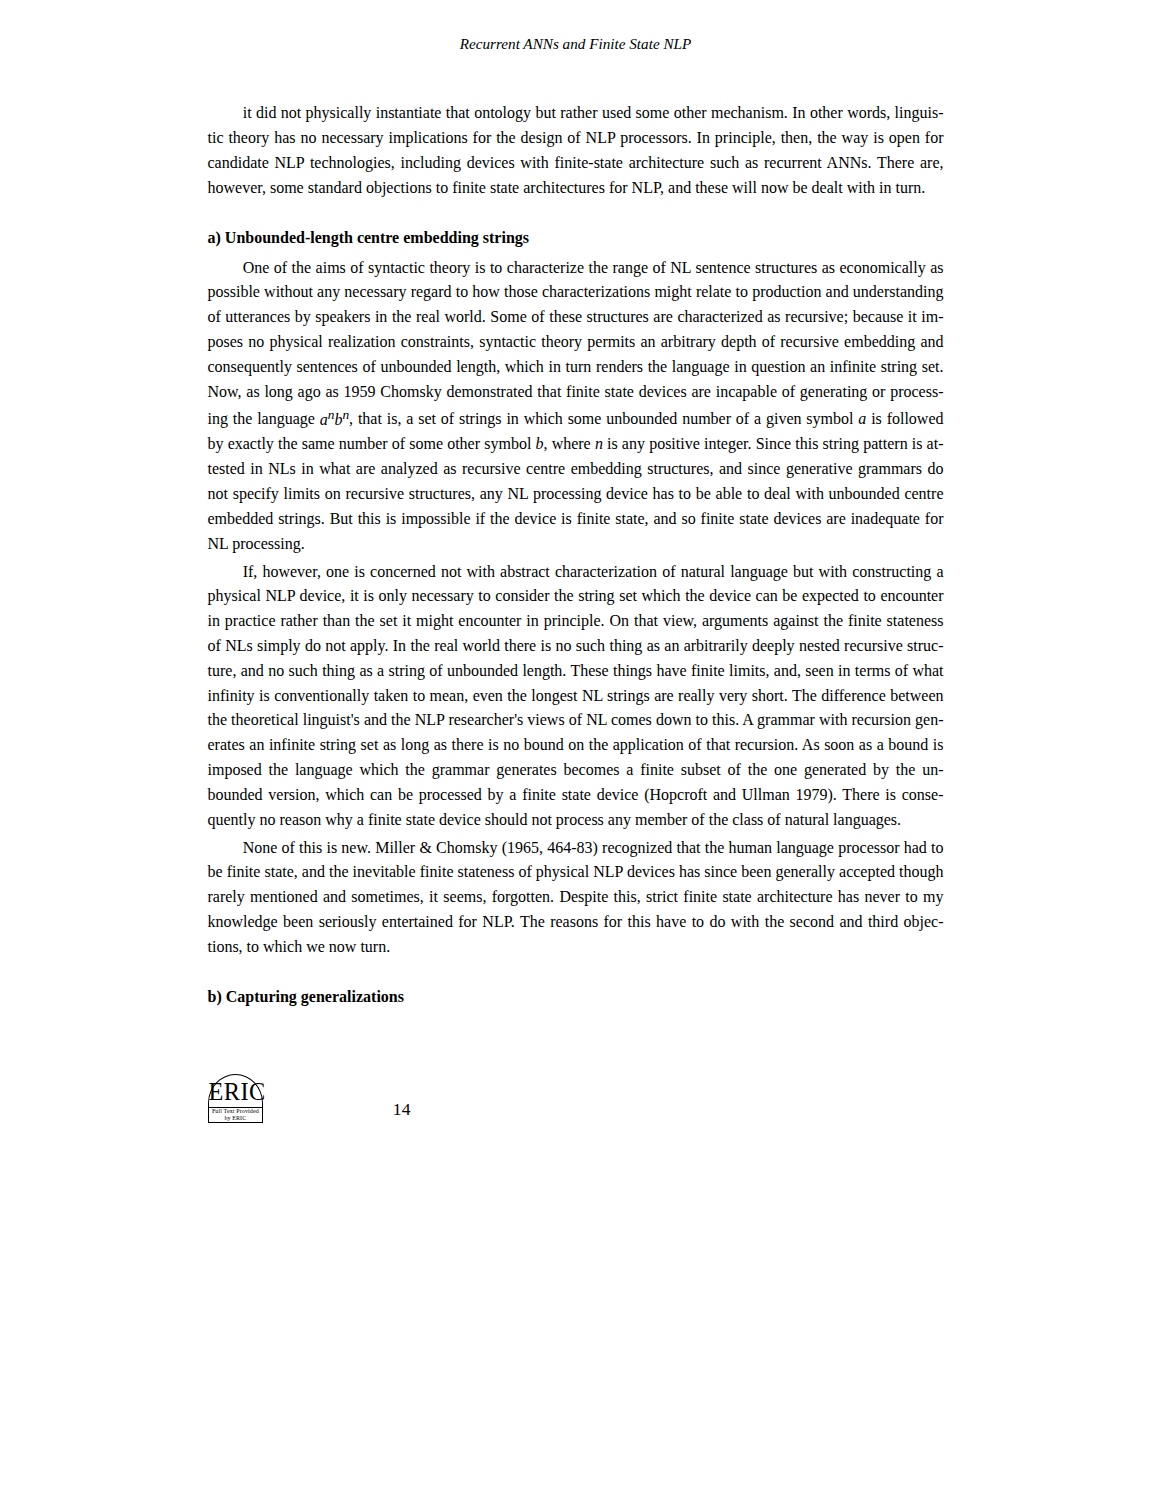Recurrent ANNs and Finite State NLP
it did not physically instantiate that ontology but rather used some other mechanism. In other words, linguistic theory has no necessary implications for the design of NLP processors. In principle, then, the way is open for candidate NLP technologies, including devices with finite-state architecture such as recurrent ANNs. There are, however, some standard objections to finite state architectures for NLP, and these will now be dealt with in turn.
a) Unbounded-length centre embedding strings
One of the aims of syntactic theory is to characterize the range of NL sentence structures as economically as possible without any necessary regard to how those characterizations might relate to production and understanding of utterances by speakers in the real world. Some of these structures are characterized as recursive; because it imposes no physical realization constraints, syntactic theory permits an arbitrary depth of recursive embedding and consequently sentences of unbounded length, which in turn renders the language in question an infinite string set. Now, as long ago as 1959 Chomsky demonstrated that finite state devices are incapable of generating or processing the language anbn, that is, a set of strings in which some unbounded number of a given symbol a is followed by exactly the same number of some other symbol b, where n is any positive integer. Since this string pattern is attested in NLs in what are analyzed as recursive centre embedding structures, and since generative grammars do not specify limits on recursive structures, any NL processing device has to be able to deal with unbounded centre embedded strings. But this is impossible if the device is finite state, and so finite state devices are inadequate for NL processing.
If, however, one is concerned not with abstract characterization of natural language but with constructing a physical NLP device, it is only necessary to consider the string set which the device can be expected to encounter in practice rather than the set it might encounter in principle. On that view, arguments against the finite stateness of NLs simply do not apply. In the real world there is no such thing as an arbitrarily deeply nested recursive structure, and no such thing as a string of unbounded length. These things have finite limits, and, seen in terms of what infinity is conventionally taken to mean, even the longest NL strings are really very short. The difference between the theoretical linguist's and the NLP researcher's views of NL comes down to this. A grammar with recursion generates an infinite string set as long as there is no bound on the application of that recursion. As soon as a bound is imposed the language which the grammar generates becomes a finite subset of the one generated by the unbounded version, which can be processed by a finite state device (Hopcroft and Ullman 1979). There is consequently no reason why a finite state device should not process any member of the class of natural languages.
None of this is new. Miller & Chomsky (1965, 464-83) recognized that the human language processor had to be finite state, and the inevitable finite stateness of physical NLP devices has since been generally accepted though rarely mentioned and sometimes, it seems, forgotten. Despite this, strict finite state architecture has never to my knowledge been seriously entertained for NLP. The reasons for this have to do with the second and third objections, to which we now turn.
b) Capturing generalizations
ERIC Full Text Provided by ERIC
14